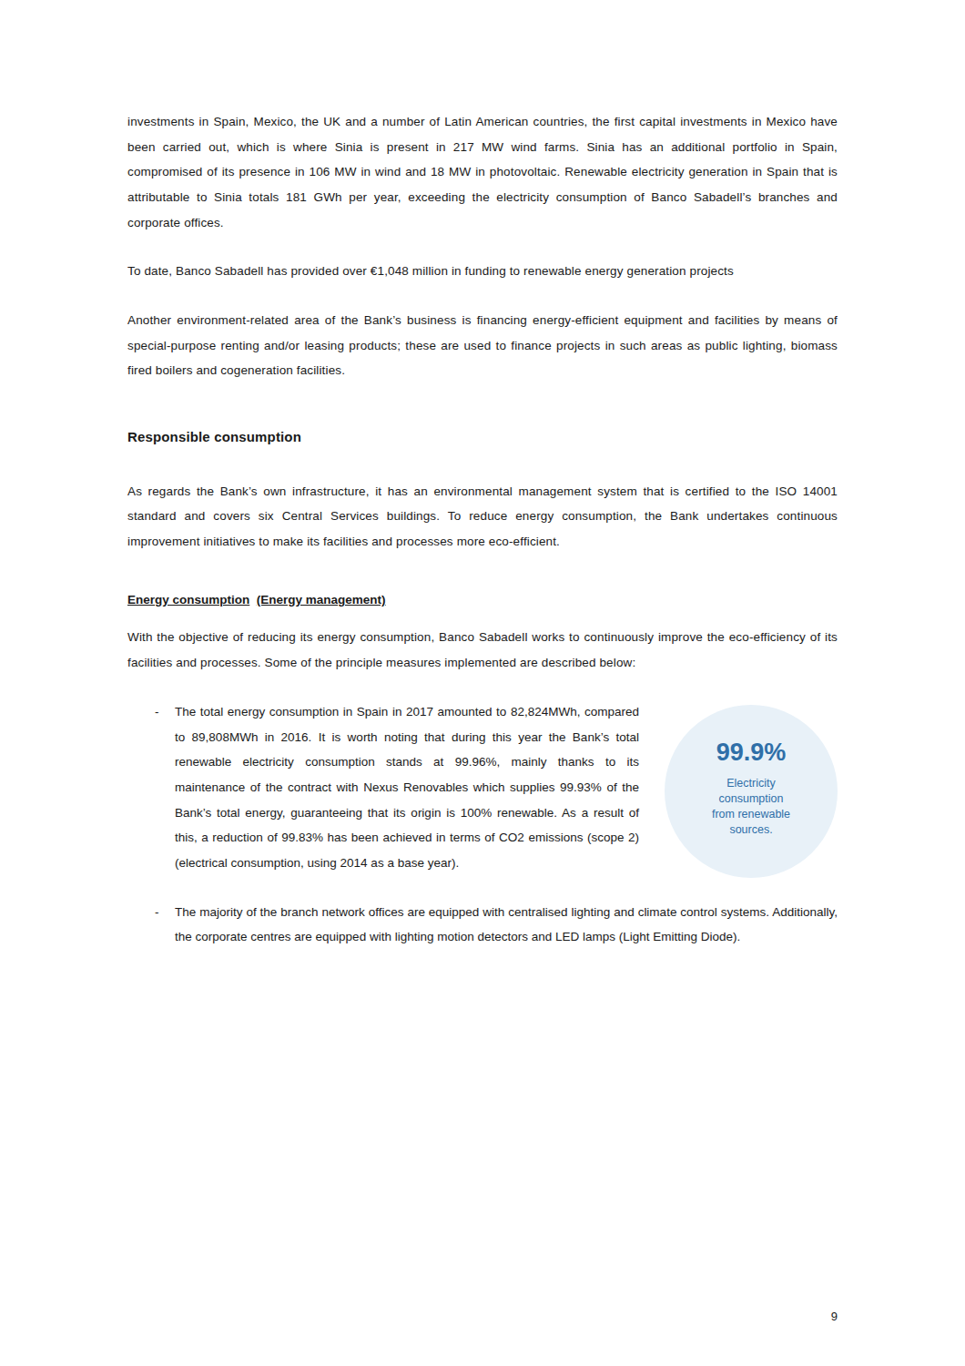investments in Spain, Mexico, the UK and a number of Latin American countries, the first capital investments in Mexico have been carried out, which is where Sinia is present in 217 MW wind farms. Sinia has an additional portfolio in Spain, compromised of its presence in 106 MW in wind and 18 MW in photovoltaic. Renewable electricity generation in Spain that is attributable to Sinia totals 181 GWh per year, exceeding the electricity consumption of Banco Sabadell’s branches and corporate offices.
To date, Banco Sabadell has provided over €1,048 million in funding to renewable energy generation projects
Another environment-related area of the Bank’s business is financing energy-efficient equipment and facilities by means of special-purpose renting and/or leasing products; these are used to finance projects in such areas as public lighting, biomass fired boilers and cogeneration facilities.
Responsible consumption
As regards the Bank’s own infrastructure, it has an environmental management system that is certified to the ISO 14001 standard and covers six Central Services buildings. To reduce energy consumption, the Bank undertakes continuous improvement initiatives to make its facilities and processes more eco-efficient.
Energy consumption (Energy management)
With the objective of reducing its energy consumption, Banco Sabadell works to continuously improve the eco-efficiency of its facilities and processes. Some of the principle measures implemented are described below:
99.9% Electricity
consumption
from renewable
sources.
The total energy consumption in Spain in 2017 amounted to 82,824MWh, compared to 89,808MWh in 2016. It is worth noting that during this year the Bank’s total renewable electricity consumption stands at 99.96%, mainly thanks to its maintenance of the contract with Nexus Renovables which supplies 99.93% of the Bank’s total energy, guaranteeing that its origin is 100% renewable. As a result of this, a reduction of 99.83% has been achieved in terms of CO2 emissions (scope 2) (electrical consumption, using 2014 as a base year).
The majority of the branch network offices are equipped with centralised lighting and climate control systems. Additionally, the corporate centres are equipped with lighting motion detectors and LED lamps (Light Emitting Diode).
9